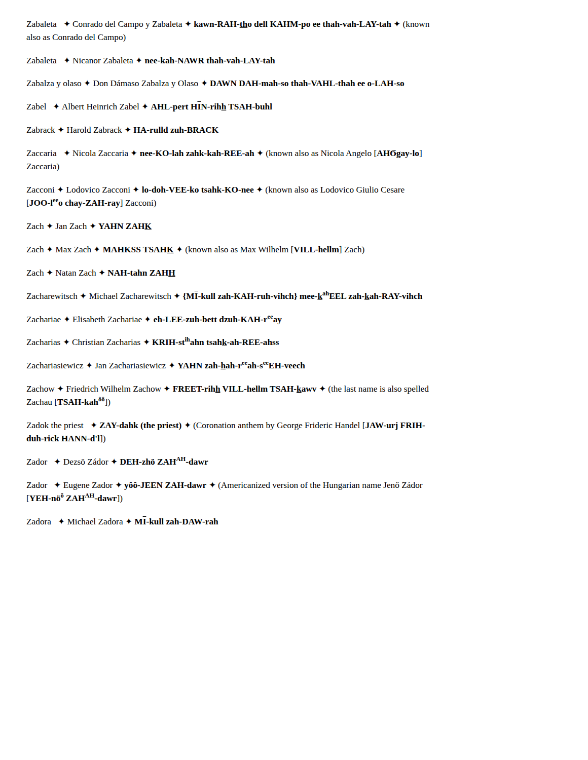Zabaleta ✦ Conrado del Campo y Zabaleta ✦ kawn-RAH-tho dell KAHM-po ee thah-vah-LAY-tah ✦ (known also as Conrado del Campo)
Zabaleta ✦ Nicanor Zabaleta ✦ nee-kah-NAWR thah-vah-LAY-tah
Zabalza y olaso ✦ Don Dámaso Zabalza y Olaso ✦ DAWN DAH-mah-so thah-VAHL-thah ee o-LAH-so
Zabel ✦ Albert Heinrich Zabel ✦ AHL-pert HIN-rihh TSAH-buhl
Zabrack ✦ Harold Zabrack ✦ HA-rulld zuh-BRACK
Zaccaria ✦ Nicola Zaccaria ✦ nee-KO-lah zahk-kah-REE-ah ✦ (known also as Nicola Angelo [AHϬgay-lo] Zaccaria)
Zacconi ✦ Lodovico Zacconi ✦ lo-doh-VEE-ko tsahk-KO-nee ✦ (known also as Lodovico Giulio Cesare [JOO-leeo chay-ZAH-ray] Zacconi)
Zach ✦ Jan Zach ✦ YAHN ZAHK
Zach ✦ Max Zach ✦ MAHKSS TSAHK ✦ (known also as Max Wilhelm [VILL-hellm] Zach)
Zach ✦ Natan Zach ✦ NAH-tahn ZAHH
Zacharewitsch ✦ Michael Zacharewitsch ✦ {MI-kull zah-KAH-ruh-vihch} mee-kahEEL zah-kah-RAY-vihch
Zachariae ✦ Elisabeth Zachariae ✦ eh-LEE-zuh-bett dzuh-KAH-reeay
Zacharias ✦ Christian Zacharias ✦ KRIH-stihahn tsahk-ah-REE-ahss
Zachariasiewicz ✦ Jan Zachariasiewicz ✦ YAHN zah-hah-reeah-seeEH-veech
Zachow ✦ Friedrich Wilhelm Zachow ✦ FREET-rihh VILL-hellm TSAH-kawv ✦ (the last name is also spelled Zachau [TSAH-kahôô])
Zadok the priest ✦ ZAY-dahk (the priest) ✦ (Coronation anthem by George Frideric Handel [JAW-urj FRIH-duh-rick HANN-d'l])
Zador ✦ Dezsö Zádor ✦ DEH-zhö ZAHAH-dawr
Zador ✦ Eugene Zador ✦ yôô-JEEN ZAH-dawr ✦ (Americanized version of the Hungarian name Jenő Zádor [YEH-nöŏ ZAHAH-dawr])
Zadora ✦ Michael Zadora ✦ MI-kull zah-DAW-rah